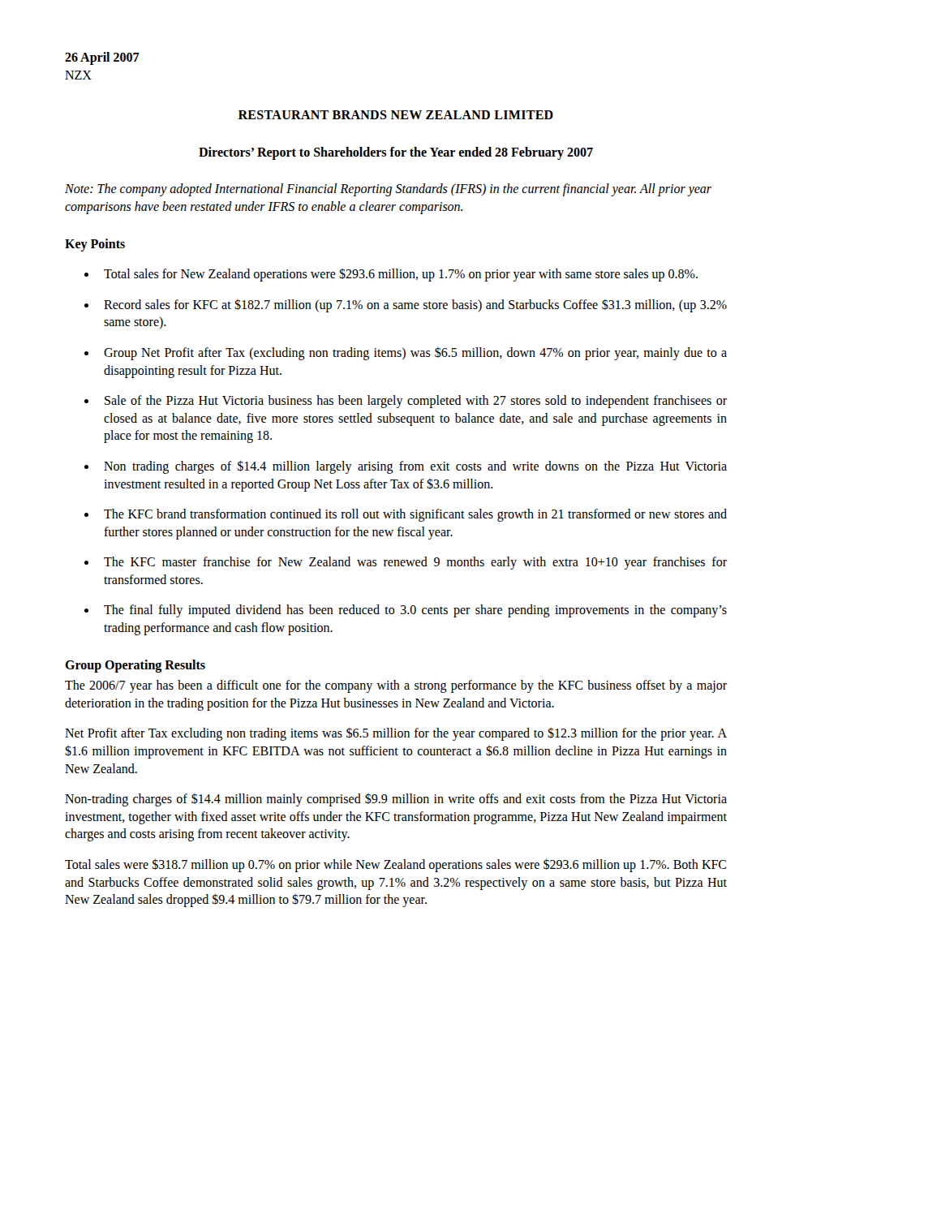26 April 2007
NZX
RESTAURANT BRANDS NEW ZEALAND LIMITED
Directors’ Report to Shareholders for the Year ended 28 February 2007
Note: The company adopted International Financial Reporting Standards (IFRS) in the current financial year. All prior year comparisons have been restated under IFRS to enable a clearer comparison.
Key Points
Total sales for New Zealand operations were $293.6 million, up 1.7% on prior year with same store sales up 0.8%.
Record sales for KFC at $182.7 million (up 7.1% on a same store basis) and Starbucks Coffee $31.3 million, (up 3.2% same store).
Group Net Profit after Tax (excluding non trading items) was $6.5 million, down 47% on prior year, mainly due to a disappointing result for Pizza Hut.
Sale of the Pizza Hut Victoria business has been largely completed with 27 stores sold to independent franchisees or closed as at balance date, five more stores settled subsequent to balance date, and sale and purchase agreements in place for most the remaining 18.
Non trading charges of $14.4 million largely arising from exit costs and write downs on the Pizza Hut Victoria investment resulted in a reported Group Net Loss after Tax of $3.6 million.
The KFC brand transformation continued its roll out with significant sales growth in 21 transformed or new stores and further stores planned or under construction for the new fiscal year.
The KFC master franchise for New Zealand was renewed 9 months early with extra 10+10 year franchises for transformed stores.
The final fully imputed dividend has been reduced to 3.0 cents per share pending improvements in the company’s trading performance and cash flow position.
Group Operating Results
The 2006/7 year has been a difficult one for the company with a strong performance by the KFC business offset by a major deterioration in the trading position for the Pizza Hut businesses in New Zealand and Victoria.
Net Profit after Tax excluding non trading items was $6.5 million for the year compared to $12.3 million for the prior year. A $1.6 million improvement in KFC EBITDA was not sufficient to counteract a $6.8 million decline in Pizza Hut earnings in New Zealand.
Non-trading charges of $14.4 million mainly comprised $9.9 million in write offs and exit costs from the Pizza Hut Victoria investment, together with fixed asset write offs under the KFC transformation programme, Pizza Hut New Zealand impairment charges and costs arising from recent takeover activity.
Total sales were $318.7 million up 0.7% on prior while New Zealand operations sales were $293.6 million up 1.7%. Both KFC and Starbucks Coffee demonstrated solid sales growth, up 7.1% and 3.2% respectively on a same store basis, but Pizza Hut New Zealand sales dropped $9.4 million to $79.7 million for the year.